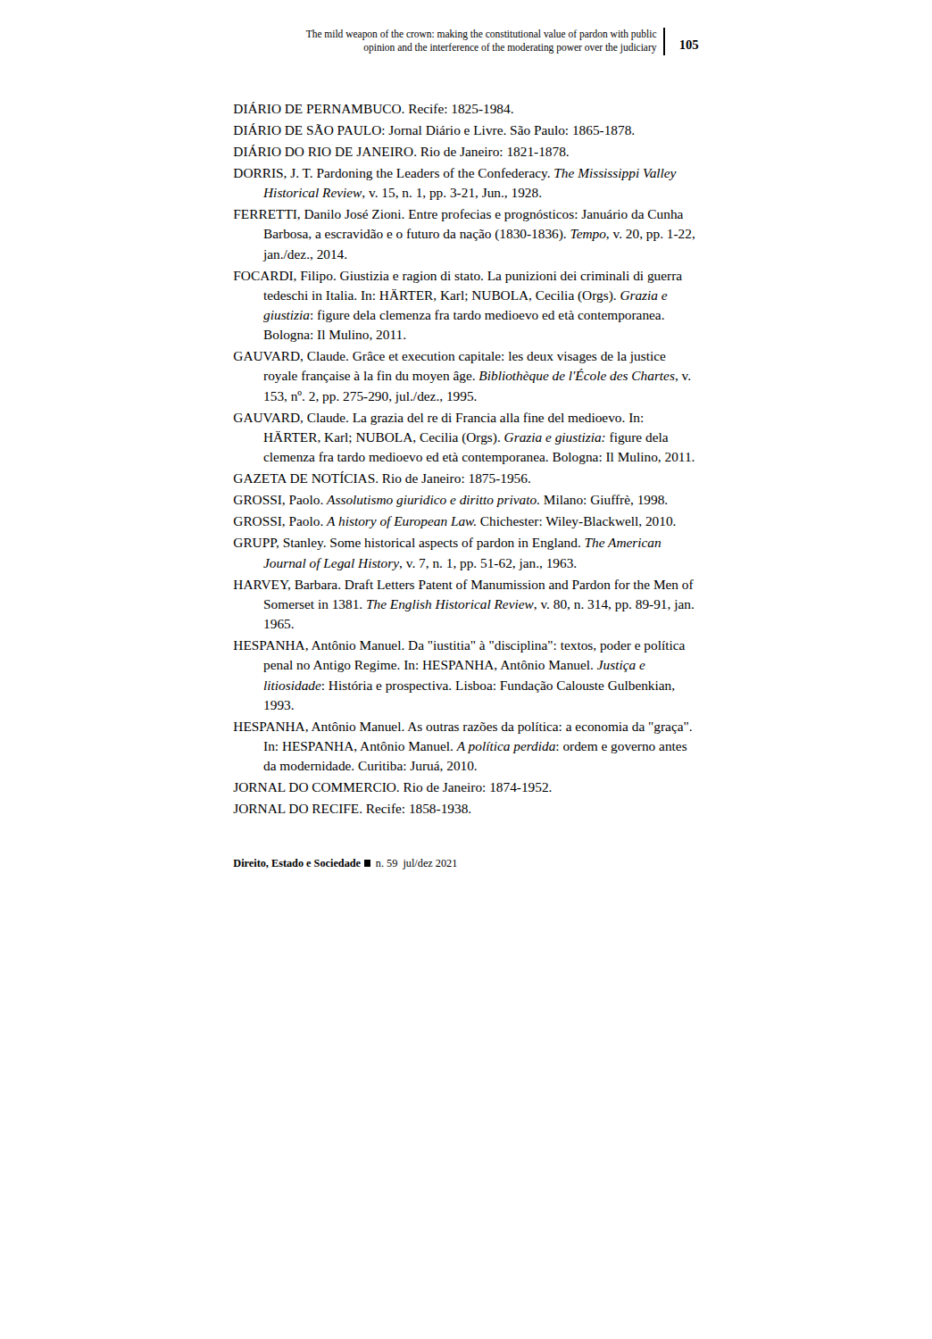The mild weapon of the crown: making the constitutional value of pardon with public
opinion and the interference of the moderating power over the judiciary
105
DIÁRIO DE PERNAMBUCO. Recife: 1825-1984.
DIÁRIO DE SÃO PAULO: Jornal Diário e Livre. São Paulo: 1865-1878.
DIÁRIO DO RIO DE JANEIRO. Rio de Janeiro: 1821-1878.
DORRIS, J. T. Pardoning the Leaders of the Confederacy. The Mississippi Valley Historical Review, v. 15, n. 1, pp. 3-21, Jun., 1928.
FERRETTI, Danilo José Zioni. Entre profecias e prognósticos: Januário da Cunha Barbosa, a escravidão e o futuro da nação (1830-1836). Tempo, v. 20, pp. 1-22, jan./dez., 2014.
FOCARDI, Filipo. Giustizia e ragion di stato. La punizioni dei criminali di guerra tedeschi in Italia. In: HÄRTER, Karl; NUBOLA, Cecilia (Orgs). Grazia e giustizia: figure dela clemenza fra tardo medioevo ed età contemporanea. Bologna: Il Mulino, 2011.
GAUVARD, Claude. Grâce et execution capitale: les deux visages de la justice royale française à la fin du moyen âge. Bibliothèque de l'École des Chartes, v. 153, nº. 2, pp. 275-290, jul./dez., 1995.
GAUVARD, Claude. La grazia del re di Francia alla fine del medioevo. In: HÄRTER, Karl; NUBOLA, Cecilia (Orgs). Grazia e giustizia: figure dela clemenza fra tardo medioevo ed età contemporanea. Bologna: Il Mulino, 2011.
GAZETA DE NOTÍCIAS. Rio de Janeiro: 1875-1956.
GROSSI, Paolo. Assolutismo giuridico e diritto privato. Milano: Giuffrè, 1998.
GROSSI, Paolo. A history of European Law. Chichester: Wiley-Blackwell, 2010.
GRUPP, Stanley. Some historical aspects of pardon in England. The American Journal of Legal History, v. 7, n. 1, pp. 51-62, jan., 1963.
HARVEY, Barbara. Draft Letters Patent of Manumission and Pardon for the Men of Somerset in 1381. The English Historical Review, v. 80, n. 314, pp. 89-91, jan. 1965.
HESPANHA, Antônio Manuel. Da "iustitia" à "disciplina": textos, poder e política penal no Antigo Regime. In: HESPANHA, Antônio Manuel. Justiça e litiosidade: História e prospectiva. Lisboa: Fundação Calouste Gulbenkian, 1993.
HESPANHA, Antônio Manuel. As outras razões da política: a economia da "graça". In: HESPANHA, Antônio Manuel. A política perdida: ordem e governo antes da modernidade. Curitiba: Juruá, 2010.
JORNAL DO COMMERCIO. Rio de Janeiro: 1874-1952.
JORNAL DO RECIFE. Recife: 1858-1938.
Direito, Estado e Sociedade n. 59 jul/dez 2021